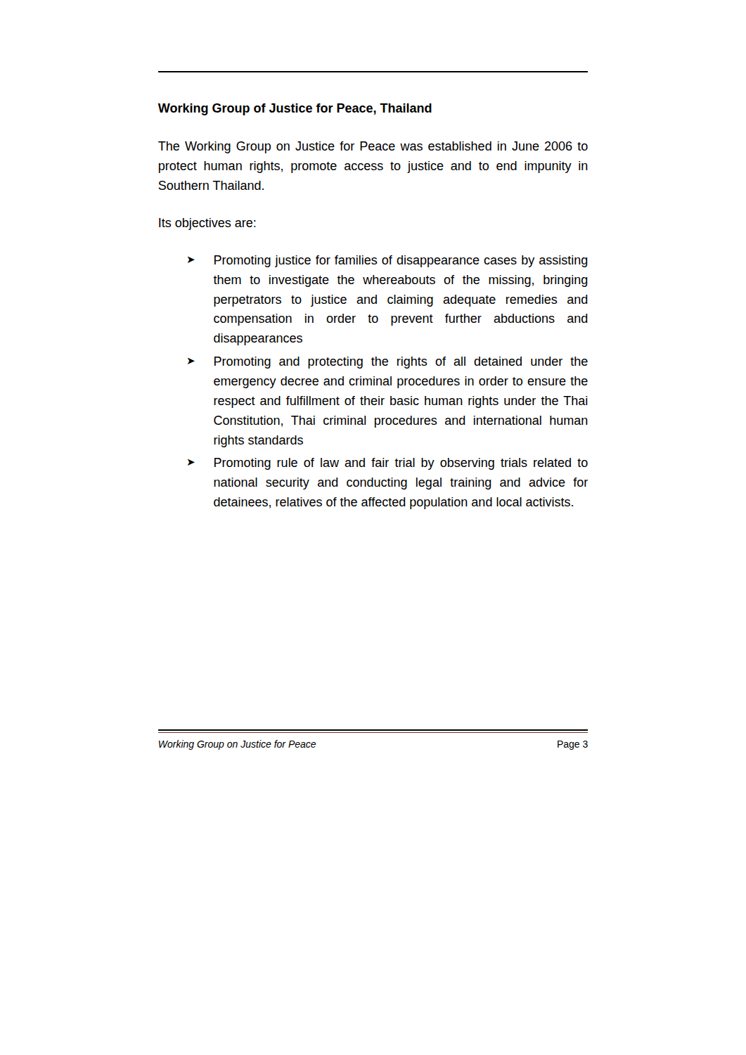Working Group of Justice for Peace, Thailand
The Working Group on Justice for Peace was established in June 2006 to protect human rights, promote access to justice and to end impunity in Southern Thailand.
Its objectives are:
Promoting justice for families of disappearance cases by assisting them to investigate the whereabouts of the missing, bringing perpetrators to justice and claiming adequate remedies and compensation in order to prevent further abductions and disappearances
Promoting and protecting the rights of all detained under the emergency decree and criminal procedures in order to ensure the respect and fulfillment of their basic human rights under the Thai Constitution, Thai criminal procedures and international human rights standards
Promoting rule of law and fair trial by observing trials related to national security and conducting legal training and advice for detainees, relatives of the affected population and local activists.
Working Group on Justice for Peace Page 3